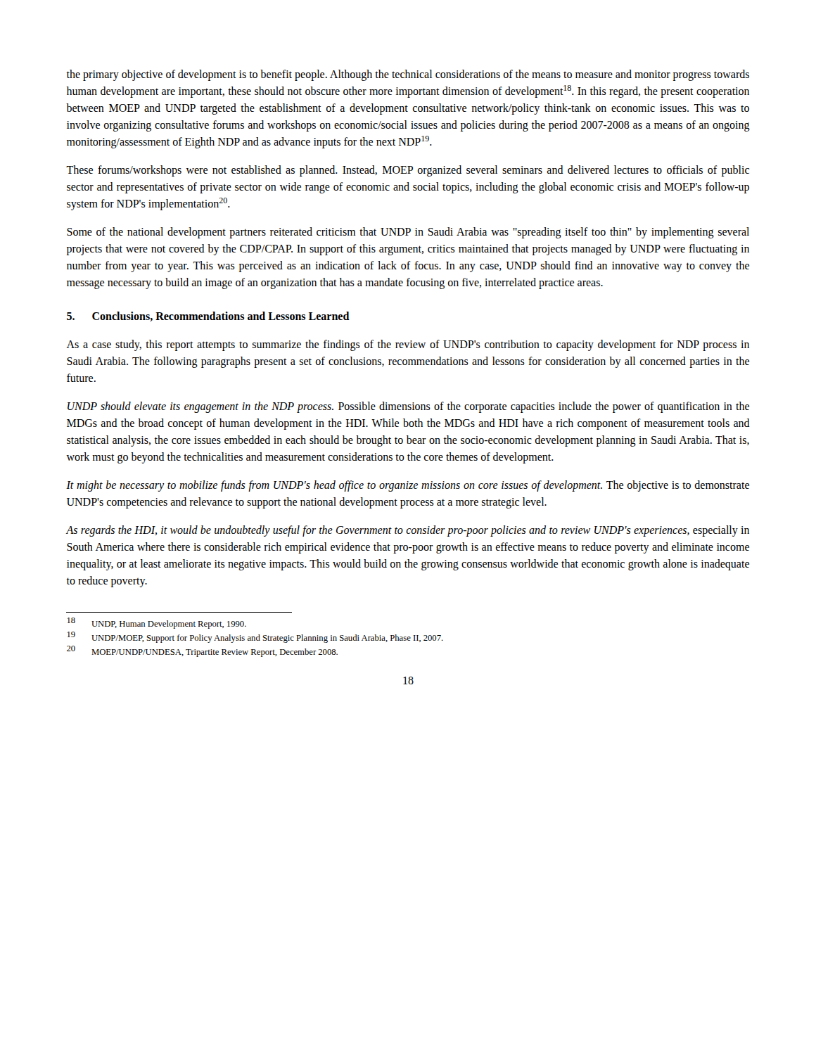the primary objective of development is to benefit people. Although the technical considerations of the means to measure and monitor progress towards human development are important, these should not obscure other more important dimension of development18. In this regard, the present cooperation between MOEP and UNDP targeted the establishment of a development consultative network/policy think-tank on economic issues. This was to involve organizing consultative forums and workshops on economic/social issues and policies during the period 2007-2008 as a means of an ongoing monitoring/assessment of Eighth NDP and as advance inputs for the next NDP19.
These forums/workshops were not established as planned. Instead, MOEP organized several seminars and delivered lectures to officials of public sector and representatives of private sector on wide range of economic and social topics, including the global economic crisis and MOEP's follow-up system for NDP's implementation20.
Some of the national development partners reiterated criticism that UNDP in Saudi Arabia was "spreading itself too thin" by implementing several projects that were not covered by the CDP/CPAP. In support of this argument, critics maintained that projects managed by UNDP were fluctuating in number from year to year. This was perceived as an indication of lack of focus. In any case, UNDP should find an innovative way to convey the message necessary to build an image of an organization that has a mandate focusing on five, interrelated practice areas.
5. Conclusions, Recommendations and Lessons Learned
As a case study, this report attempts to summarize the findings of the review of UNDP's contribution to capacity development for NDP process in Saudi Arabia. The following paragraphs present a set of conclusions, recommendations and lessons for consideration by all concerned parties in the future.
UNDP should elevate its engagement in the NDP process. Possible dimensions of the corporate capacities include the power of quantification in the MDGs and the broad concept of human development in the HDI. While both the MDGs and HDI have a rich component of measurement tools and statistical analysis, the core issues embedded in each should be brought to bear on the socio-economic development planning in Saudi Arabia. That is, work must go beyond the technicalities and measurement considerations to the core themes of development.
It might be necessary to mobilize funds from UNDP's head office to organize missions on core issues of development. The objective is to demonstrate UNDP's competencies and relevance to support the national development process at a more strategic level.
As regards the HDI, it would be undoubtedly useful for the Government to consider pro-poor policies and to review UNDP's experiences, especially in South America where there is considerable rich empirical evidence that pro-poor growth is an effective means to reduce poverty and eliminate income inequality, or at least ameliorate its negative impacts. This would build on the growing consensus worldwide that economic growth alone is inadequate to reduce poverty.
18 UNDP, Human Development Report, 1990.
19 UNDP/MOEP, Support for Policy Analysis and Strategic Planning in Saudi Arabia, Phase II, 2007.
20 MOEP/UNDP/UNDESA, Tripartite Review Report, December 2008.
18